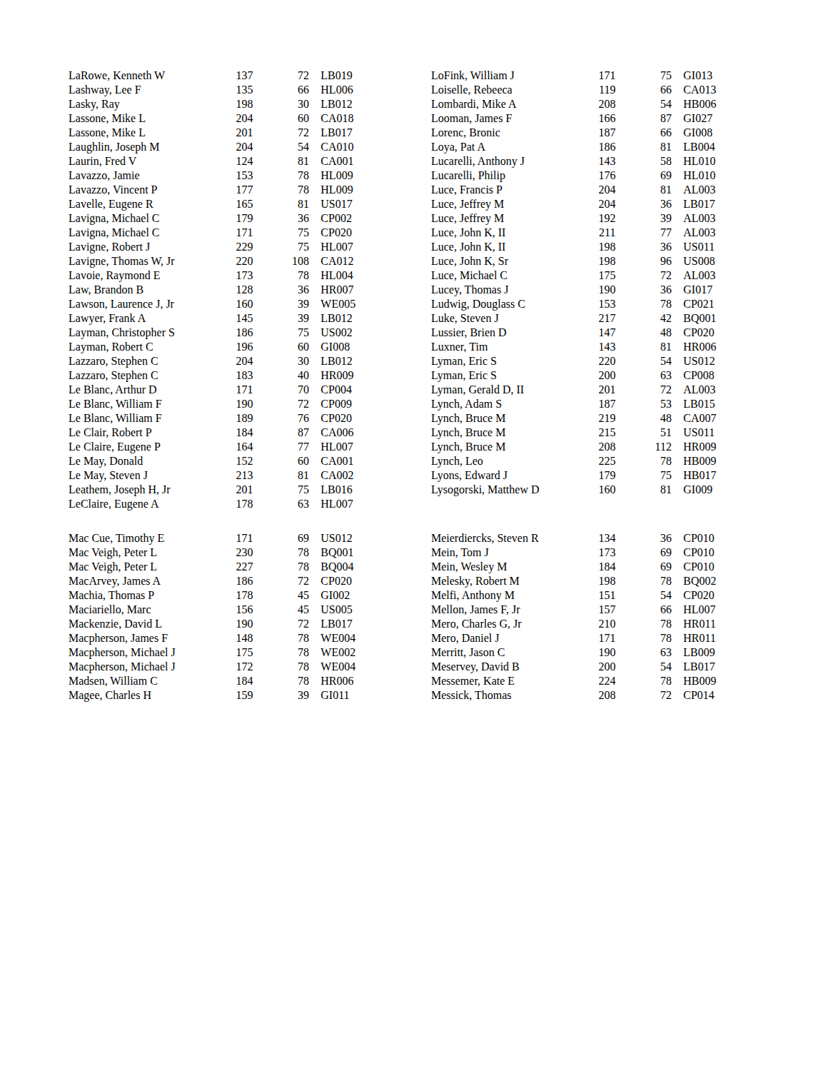| LaRowe, Kenneth W | 137 | 72 | LB019 | LoFink, William J | 171 | 75 | GI013 |
| Lashway, Lee F | 135 | 66 | HL006 | Loiselle, Rebeeca | 119 | 66 | CA013 |
| Lasky, Ray | 198 | 30 | LB012 | Lombardi, Mike A | 208 | 54 | HB006 |
| Lassone, Mike L | 204 | 60 | CA018 | Looman, James F | 166 | 87 | GI027 |
| Lassone, Mike L | 201 | 72 | LB017 | Lorenc, Bronic | 187 | 66 | GI008 |
| Laughlin, Joseph M | 204 | 54 | CA010 | Loya, Pat A | 186 | 81 | LB004 |
| Laurin, Fred V | 124 | 81 | CA001 | Lucarelli, Anthony J | 143 | 58 | HL010 |
| Lavazzo, Jamie | 153 | 78 | HL009 | Lucarelli, Philip | 176 | 69 | HL010 |
| Lavazzo, Vincent P | 177 | 78 | HL009 | Luce, Francis P | 204 | 81 | AL003 |
| Lavelle, Eugene R | 165 | 81 | US017 | Luce, Jeffrey M | 204 | 36 | LB017 |
| Lavigna, Michael C | 179 | 36 | CP002 | Luce, Jeffrey M | 192 | 39 | AL003 |
| Lavigna, Michael C | 171 | 75 | CP020 | Luce, John K, II | 211 | 77 | AL003 |
| Lavigne, Robert J | 229 | 75 | HL007 | Luce, John K, II | 198 | 36 | US011 |
| Lavigne, Thomas W, Jr | 220 | 108 | CA012 | Luce, John K, Sr | 198 | 96 | US008 |
| Lavoie, Raymond E | 173 | 78 | HL004 | Luce, Michael C | 175 | 72 | AL003 |
| Law, Brandon B | 128 | 36 | HR007 | Lucey, Thomas J | 190 | 36 | GI017 |
| Lawson, Laurence J, Jr | 160 | 39 | WE005 | Ludwig, Douglass C | 153 | 78 | CP021 |
| Lawyer, Frank A | 145 | 39 | LB012 | Luke, Steven J | 217 | 42 | BQ001 |
| Layman, Christopher S | 186 | 75 | US002 | Lussier, Brien D | 147 | 48 | CP020 |
| Layman, Robert C | 196 | 60 | GI008 | Luxner, Tim | 143 | 81 | HR006 |
| Lazzaro, Stephen C | 204 | 30 | LB012 | Lyman, Eric S | 220 | 54 | US012 |
| Lazzaro, Stephen C | 183 | 40 | HR009 | Lyman, Eric S | 200 | 63 | CP008 |
| Le Blanc, Arthur D | 171 | 70 | CP004 | Lyman, Gerald D, II | 201 | 72 | AL003 |
| Le Blanc, William F | 190 | 72 | CP009 | Lynch, Adam S | 187 | 53 | LB015 |
| Le Blanc, William F | 189 | 76 | CP020 | Lynch, Bruce M | 219 | 48 | CA007 |
| Le Clair, Robert P | 184 | 87 | CA006 | Lynch, Bruce M | 215 | 51 | US011 |
| Le Claire, Eugene P | 164 | 77 | HL007 | Lynch, Bruce M | 208 | 112 | HR009 |
| Le May, Donald | 152 | 60 | CA001 | Lynch, Leo | 225 | 78 | HB009 |
| Le May, Steven J | 213 | 81 | CA002 | Lyons, Edward J | 179 | 75 | HB017 |
| Leathem, Joseph H, Jr | 201 | 75 | LB016 | Lysogorski, Matthew D | 160 | 81 | GI009 |
| LeClaire, Eugene A | 178 | 63 | HL007 | | | | |
| Mac Cue, Timothy E | 171 | 69 | US012 | Meierdiercks, Steven R | 134 | 36 | CP010 |
| Mac Veigh, Peter L | 230 | 78 | BQ001 | Mein, Tom J | 173 | 69 | CP010 |
| Mac Veigh, Peter L | 227 | 78 | BQ004 | Mein, Wesley M | 184 | 69 | CP010 |
| MacArvey, James A | 186 | 72 | CP020 | Melesky, Robert M | 198 | 78 | BQ002 |
| Machia, Thomas P | 178 | 45 | GI002 | Melfi, Anthony M | 151 | 54 | CP020 |
| Maciariello, Marc | 156 | 45 | US005 | Mellon, James F, Jr | 157 | 66 | HL007 |
| Mackenzie, David L | 190 | 72 | LB017 | Mero, Charles G, Jr | 210 | 78 | HR011 |
| Macpherson, James F | 148 | 78 | WE004 | Mero, Daniel J | 171 | 78 | HR011 |
| Macpherson, Michael J | 175 | 78 | WE002 | Merritt, Jason C | 190 | 63 | LB009 |
| Macpherson, Michael J | 172 | 78 | WE004 | Meservey, David B | 200 | 54 | LB017 |
| Madsen, William C | 184 | 78 | HR006 | Messemer, Kate E | 224 | 78 | HB009 |
| Magee, Charles H | 159 | 39 | GI011 | Messick, Thomas | 208 | 72 | CP014 |